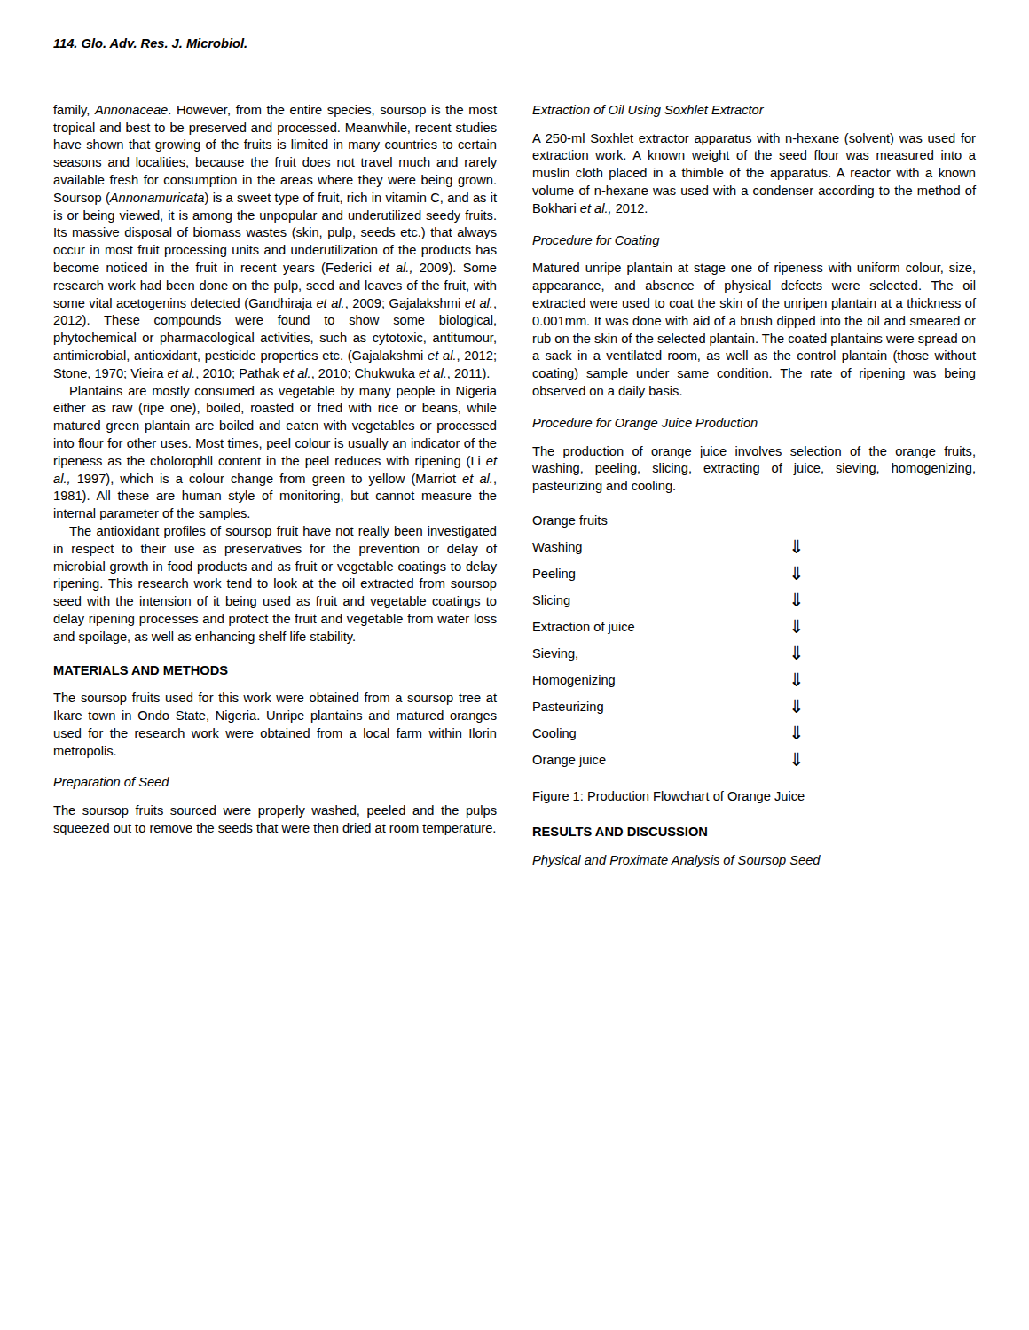114. Glo. Adv. Res. J. Microbiol.
family, Annonaceae. However, from the entire species, soursop is the most tropical and best to be preserved and processed. Meanwhile, recent studies have shown that growing of the fruits is limited in many countries to certain seasons and localities, because the fruit does not travel much and rarely available fresh for consumption in the areas where they were being grown. Soursop (Annonamuricata) is a sweet type of fruit, rich in vitamin C, and as it is or being viewed, it is among the unpopular and underutilized seedy fruits. Its massive disposal of biomass wastes (skin, pulp, seeds etc.) that always occur in most fruit processing units and underutilization of the products has become noticed in the fruit in recent years (Federici et al., 2009). Some research work had been done on the pulp, seed and leaves of the fruit, with some vital acetogenins detected (Gandhiraja et al., 2009; Gajalakshmi et al., 2012). These compounds were found to show some biological, phytochemical or pharmacological activities, such as cytotoxic, antitumour, antimicrobial, antioxidant, pesticide properties etc. (Gajalakshmi et al., 2012; Stone, 1970; Vieira et al., 2010; Pathak et al., 2010; Chukwuka et al., 2011).
Plantains are mostly consumed as vegetable by many people in Nigeria either as raw (ripe one), boiled, roasted or fried with rice or beans, while matured green plantain are boiled and eaten with vegetables or processed into flour for other uses. Most times, peel colour is usually an indicator of the ripeness as the cholorophll content in the peel reduces with ripening (Li et al., 1997), which is a colour change from green to yellow (Marriot et al., 1981). All these are human style of monitoring, but cannot measure the internal parameter of the samples.
The antioxidant profiles of soursop fruit have not really been investigated in respect to their use as preservatives for the prevention or delay of microbial growth in food products and as fruit or vegetable coatings to delay ripening. This research work tend to look at the oil extracted from soursop seed with the intension of it being used as fruit and vegetable coatings to delay ripening processes and protect the fruit and vegetable from water loss and spoilage, as well as enhancing shelf life stability.
MATERIALS AND METHODS
The soursop fruits used for this work were obtained from a soursop tree at Ikare town in Ondo State, Nigeria. Unripe plantains and matured oranges used for the research work were obtained from a local farm within Ilorin metropolis.
Preparation of Seed
The soursop fruits sourced were properly washed, peeled and the pulps squeezed out to remove the seeds that were then dried at room temperature.
Extraction of Oil Using Soxhlet Extractor
A 250-ml Soxhlet extractor apparatus with n-hexane (solvent) was used for extraction work. A known weight of the seed flour was measured into a muslin cloth placed in a thimble of the apparatus. A reactor with a known volume of n-hexane was used with a condenser according to the method of Bokhari et al., 2012.
Procedure for Coating
Matured unripe plantain at stage one of ripeness with uniform colour, size, appearance, and absence of physical defects were selected. The oil extracted were used to coat the skin of the unripen plantain at a thickness of 0.001mm. It was done with aid of a brush dipped into the oil and smeared or rub on the skin of the selected plantain. The coated plantains were spread on a sack in a ventilated room, as well as the control plantain (those without coating) sample under same condition. The rate of ripening was being observed on a daily basis.
Procedure for Orange Juice Production
The production of orange juice involves selection of the orange fruits, washing, peeling, slicing, extracting of juice, sieving, homogenizing, pasteurizing and cooling.
Orange fruits
Washing
⇓
Peeling
⇓
Slicing
⇓
Extraction of juice
⇓
Sieving,
⇓
Homogenizing
⇓
Pasteurizing
⇓
Cooling
⇓
Orange juice
⇓
Figure 1: Production Flowchart of Orange Juice
RESULTS AND DISCUSSION
Physical and Proximate Analysis of Soursop Seed